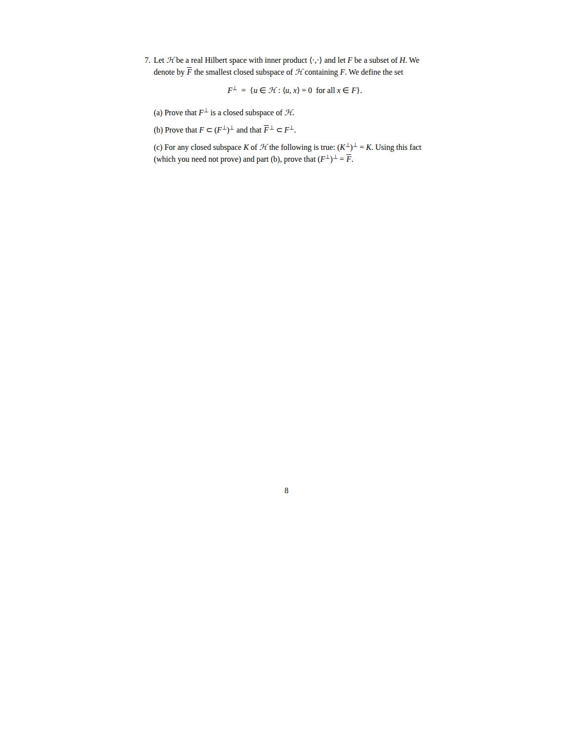7.
Let ℋ be a real Hilbert space with inner product ⟨·,·⟩ and let F be a subset of H. We denote by F the smallest closed subspace of ℋ containing F. We define the set
F⊥ = {u ∈ ℋ : ⟨u, x⟩ = 0 for all x ∈ F}.
(a) Prove that F⊥ is a closed subspace of ℋ.
(b) Prove that F ⊂ (F⊥)⊥ and that F⊥ ⊂ F⊥.
(c) For any closed subspace K of ℋ the following is true: (K⊥)⊥ = K. Using this fact (which you need not prove) and part (b), prove that (F⊥)⊥ = F.
8